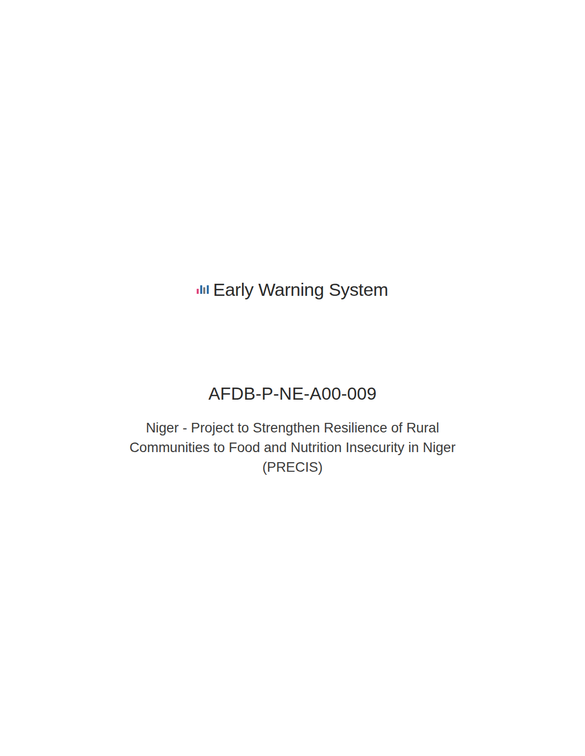Early Warning System
AFDB-P-NE-A00-009
Niger - Project to Strengthen Resilience of Rural Communities to Food and Nutrition Insecurity in Niger (PRECIS)